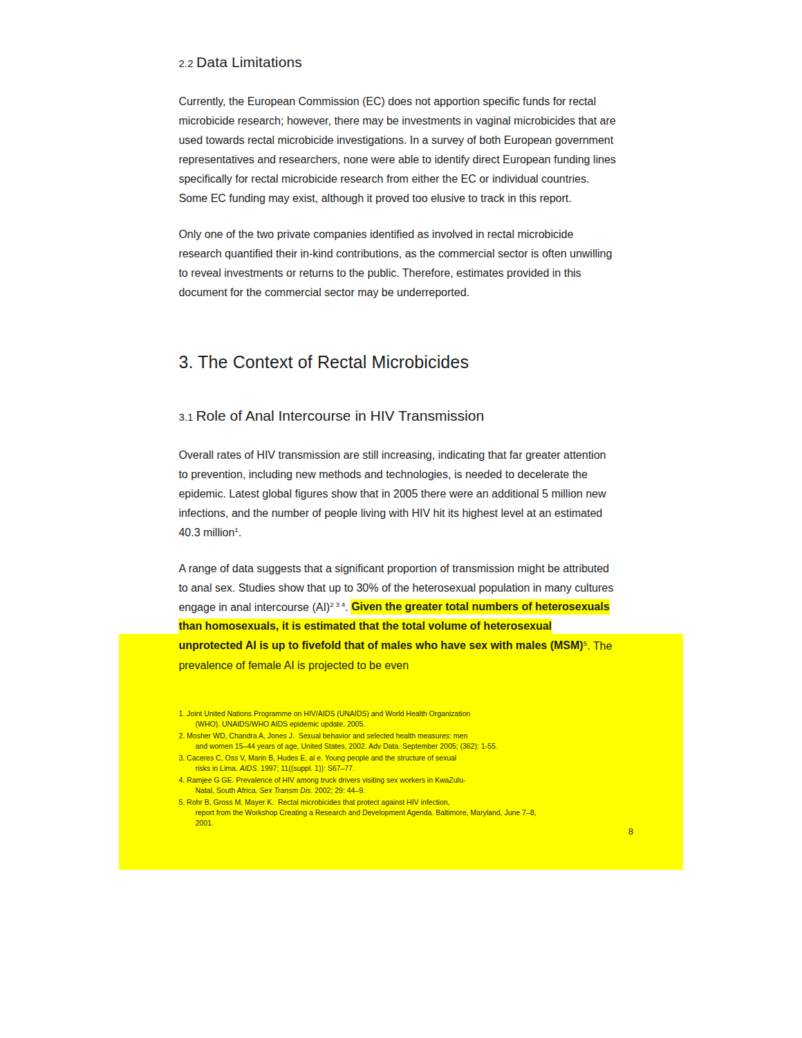2.2 Data Limitations
Currently, the European Commission (EC) does not apportion specific funds for rectal microbicide research; however, there may be investments in vaginal microbicides that are used towards rectal microbicide investigations. In a survey of both European government representatives and researchers, none were able to identify direct European funding lines specifically for rectal microbicide research from either the EC or individual countries. Some EC funding may exist, although it proved too elusive to track in this report.
Only one of the two private companies identified as involved in rectal microbicide research quantified their in-kind contributions, as the commercial sector is often unwilling to reveal investments or returns to the public. Therefore, estimates provided in this document for the commercial sector may be underreported.
3. The Context of Rectal Microbicides
3.1 Role of Anal Intercourse in HIV Transmission
Overall rates of HIV transmission are still increasing, indicating that far greater attention to prevention, including new methods and technologies, is needed to decelerate the epidemic. Latest global figures show that in 2005 there were an additional 5 million new infections, and the number of people living with HIV hit its highest level at an estimated 40.3 million1.
A range of data suggests that a significant proportion of transmission might be attributed to anal sex. Studies show that up to 30% of the heterosexual population in many cultures engage in anal intercourse (AI)2 3 4. Given the greater total numbers of heterosexuals than homosexuals, it is estimated that the total volume of heterosexual unprotected AI is up to fivefold that of males who have sex with males (MSM)5. The prevalence of female AI is projected to be even
1. Joint United Nations Programme on HIV/AIDS (UNAIDS) and World Health Organization (WHO). UNAIDS/WHO AIDS epidemic update. 2005.
2. Mosher WD, Chandra A, Jones J. Sexual behavior and selected health measures: men and women 15–44 years of age, United States, 2002. Adv Data. September 2005; (362): 1-55.
3. Caceres C, Oss V, Marin B, Hudes E, al e. Young people and the structure of sexual risks in Lima. AIDS. 1997; 11((suppl. 1)): S67–77.
4. Ramjee G GE. Prevalence of HIV among truck drivers visiting sex workers in KwaZulu- Natal, South Africa. Sex Transm Dis. 2002; 29: 44–9.
5. Rohr B, Gross M, Mayer K. Rectal microbicides that protect against HIV infection, report from the Workshop Creating a Research and Development Agenda. Baltimore, Maryland, June 7–8, 2001.
8